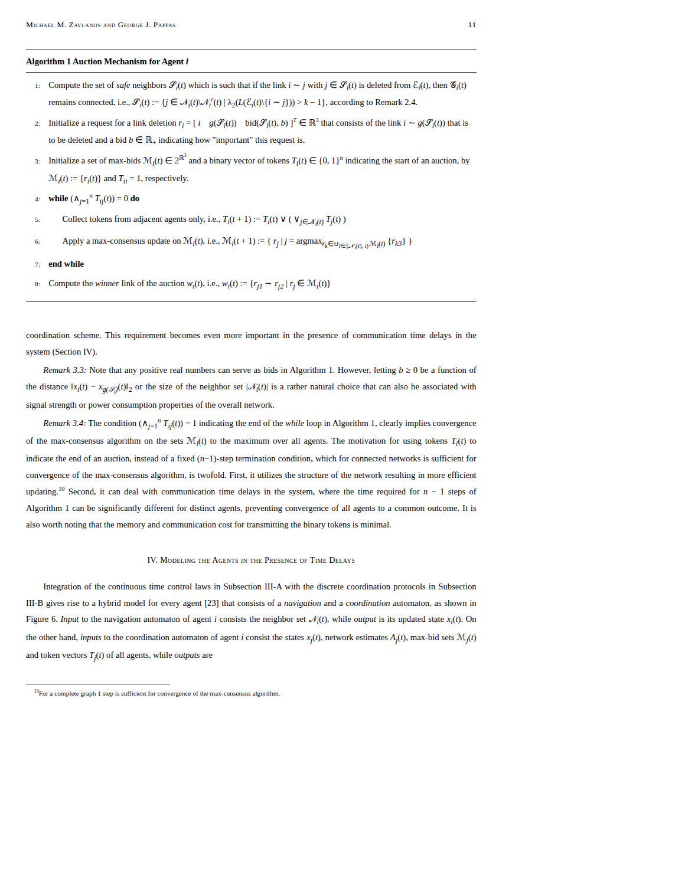Michael M. Zavlanos and George J. Pappas 11
Algorithm 1 Auction Mechanism for Agent i
Compute the set of safe neighbors 𝒮i(t) which is such that if the link i ∼ j with j ∈ 𝒮i(t) is deleted from ℰi(t), then 𝒢i(t) remains connected, i.e., 𝒮i(t) := {j ∈ 𝒩i(t)\𝒩ir(t) | λ2(L(ℰi(t)\{i ∼ j})) > k − 1}, according to Remark 2.4.
Initialize a request for a link deletion ri = [ i g(𝒮i(t)) bid(𝒮i(t), b) ]T ∈ ℝ3 that consists of the link i ∼ g(𝒮i(t)) that is to be deleted and a bid b ∈ ℝ+ indicating how "important" this request is.
Initialize a set of max-bids ℳi(t) ∈ 2ℝ3 and a binary vector of tokens Ti(t) ∈ {0, 1}n indicating the start of an auction, by ℳi(t) := {ri(t)} and Tii = 1, respectively.
while (∧j=1n Tij(t)) = 0 do
Collect tokens from adjacent agents only, i.e., Ti(t + 1) := Ti(t) ∨ ( ∨j∈𝒩i(t) Tj(t) )
Apply a max-consensus update on ℳi(t), i.e., ℳi(t + 1) := { rj | j = argmaxrk∈∪l∈{𝒩i(t), i}ℳl(t) {rk3} }
end while
Compute the winner link of the auction wi(t), i.e., wi(t) := {rj1 ∼ rj2 | rj ∈ ℳi(t)}
coordination scheme. This requirement becomes even more important in the presence of communication time delays in the system (Section IV).
Remark 3.3: Note that any positive real numbers can serve as bids in Algorithm 1. However, letting b ≥ 0 be a function of the distance ‖xi(t) − xg(𝒮i)(t)‖2 or the size of the neighbor set |𝒩i(t)| is a rather natural choice that can also be associated with signal strength or power consumption properties of the overall network.
Remark 3.4: The condition (∧j=1n Tij(t)) = 1 indicating the end of the while loop in Algorithm 1, clearly implies convergence of the max-consensus algorithm on the sets ℳi(t) to the maximum over all agents. The motivation for using tokens Ti(t) to indicate the end of an auction, instead of a fixed (n−1)-step termination condition, which for connected networks is sufficient for convergence of the max-consensus algorithm, is twofold. First, it utilizes the structure of the network resulting in more efficient updating.10 Second, it can deal with communication time delays in the system, where the time required for n − 1 steps of Algorithm 1 can be significantly different for distinct agents, preventing convergence of all agents to a common outcome. It is also worth noting that the memory and communication cost for transmitting the binary tokens is minimal.
IV. Modeling the Agents in the Presence of Time Delays
Integration of the continuous time control laws in Subsection III-A with the discrete coordination protocols in Subsection III-B gives rise to a hybrid model for every agent [23] that consists of a navigation and a coordination automaton, as shown in Figure 6. Input to the navigation automaton of agent i consists the neighbor set 𝒩i(t), while output is its updated state xi(t). On the other hand, inputs to the coordination automaton of agent i consist the states xj(t), network estimates Aj(t), max-bid sets ℳj(t) and token vectors Tj(t) of all agents, while outputs are
10For a complete graph 1 step is sufficient for convergence of the max-consensus algorithm.